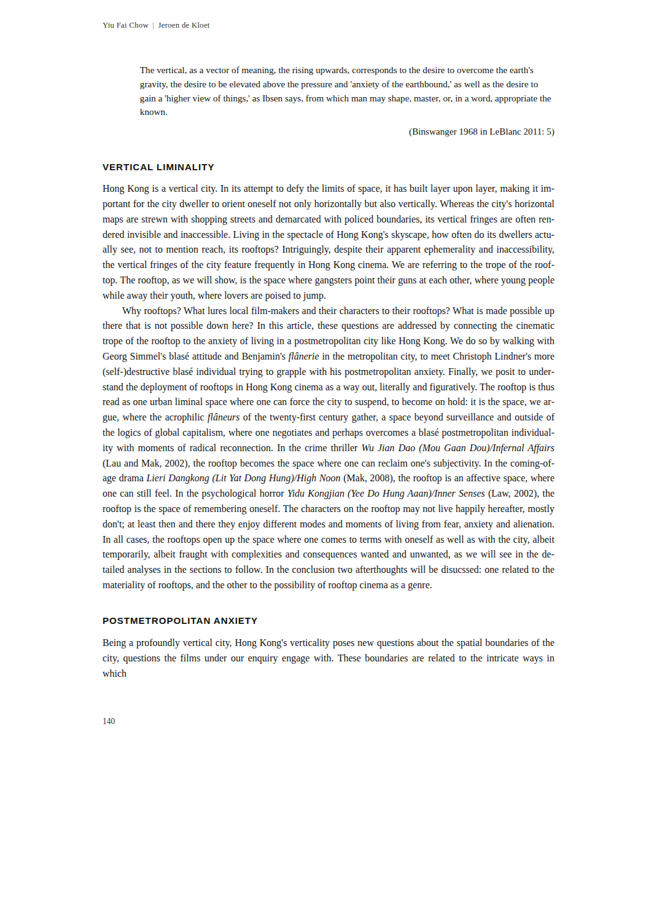Yiu Fai Chow|Jeroen de Kloet
The vertical, as a vector of meaning, the rising upwards, corresponds to the desire to overcome the earth's gravity, the desire to be elevated above the pressure and 'anxiety of the earthbound,' as well as the desire to gain a 'higher view of things,' as Ibsen says, from which man may shape, master, or, in a word, appropriate the known.
(Binswanger 1968 in LeBlanc 2011: 5)
Vertical Liminality
Hong Kong is a vertical city. In its attempt to defy the limits of space, it has built layer upon layer, making it important for the city dweller to orient oneself not only horizontally but also vertically. Whereas the city's horizontal maps are strewn with shopping streets and demarcated with policed boundaries, its vertical fringes are often rendered invisible and inaccessible. Living in the spectacle of Hong Kong's skyscape, how often do its dwellers actually see, not to mention reach, its rooftops? Intriguingly, despite their apparent ephemerality and inaccessibility, the vertical fringes of the city feature frequently in Hong Kong cinema. We are referring to the trope of the rooftop. The rooftop, as we will show, is the space where gangsters point their guns at each other, where young people while away their youth, where lovers are poised to jump.
Why rooftops? What lures local film-makers and their characters to their rooftops? What is made possible up there that is not possible down here? In this article, these questions are addressed by connecting the cinematic trope of the rooftop to the anxiety of living in a postmetropolitan city like Hong Kong. We do so by walking with Georg Simmel's blasé attitude and Benjamin's flânerie in the metropolitan city, to meet Christoph Lindner's more (self-)destructive blasé individual trying to grapple with his postmetropolitan anxiety. Finally, we posit to understand the deployment of rooftops in Hong Kong cinema as a way out, literally and figuratively. The rooftop is thus read as one urban liminal space where one can force the city to suspend, to become on hold: it is the space, we argue, where the acrophilic flâneurs of the twenty-first century gather, a space beyond surveillance and outside of the logics of global capitalism, where one negotiates and perhaps overcomes a blasé postmetropolitan individuality with moments of radical reconnection. In the crime thriller Wu Jian Dao (Mou Gaan Dou)/Infernal Affairs (Lau and Mak, 2002), the rooftop becomes the space where one can reclaim one's subjectivity. In the coming-of-age drama Lieri Dangkong (Lit Yat Dong Hung)/High Noon (Mak, 2008), the rooftop is an affective space, where one can still feel. In the psychological horror Yidu Kongjian (Yee Do Hung Aaan)/Inner Senses (Law, 2002), the rooftop is the space of remembering oneself. The characters on the rooftop may not live happily hereafter, mostly don't; at least then and there they enjoy different modes and moments of living from fear, anxiety and alienation. In all cases, the rooftops open up the space where one comes to terms with oneself as well as with the city, albeit temporarily, albeit fraught with complexities and consequences wanted and unwanted, as we will see in the detailed analyses in the sections to follow. In the conclusion two afterthoughts will be disucssed: one related to the materiality of rooftops, and the other to the possibility of rooftop cinema as a genre.
Postmetropolitan Anxiety
Being a profoundly vertical city, Hong Kong's verticality poses new questions about the spatial boundaries of the city, questions the films under our enquiry engage with. These boundaries are related to the intricate ways in which
140